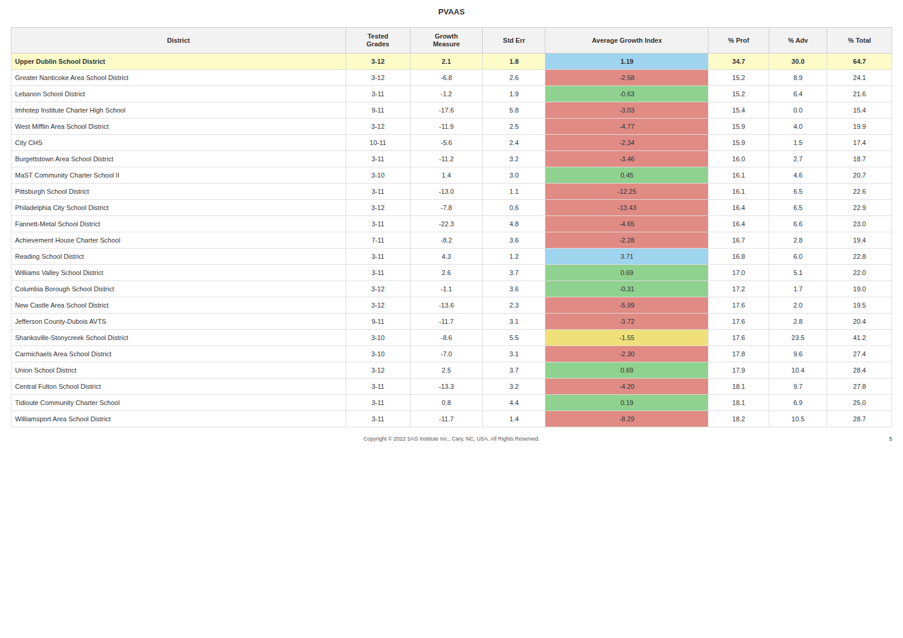PVAAS
| District | Tested Grades | Growth Measure | Std Err | Average Growth Index | % Prof | % Adv | % Total |
| --- | --- | --- | --- | --- | --- | --- | --- |
| Upper Dublin School District | 3-12 | 2.1 | 1.8 | 1.19 | 34.7 | 30.0 | 64.7 |
| Greater Nanticoke Area School District | 3-12 | -6.8 | 2.6 | -2.58 | 15.2 | 8.9 | 24.1 |
| Lebanon School District | 3-11 | -1.2 | 1.9 | -0.63 | 15.2 | 6.4 | 21.6 |
| Imhotep Institute Charter High School | 9-11 | -17.6 | 5.8 | -3.03 | 15.4 | 0.0 | 15.4 |
| West Mifflin Area School District | 3-12 | -11.9 | 2.5 | -4.77 | 15.9 | 4.0 | 19.9 |
| City CHS | 10-11 | -5.6 | 2.4 | -2.34 | 15.9 | 1.5 | 17.4 |
| Burgettstown Area School District | 3-11 | -11.2 | 3.2 | -3.46 | 16.0 | 2.7 | 18.7 |
| MaST Community Charter School II | 3-10 | 1.4 | 3.0 | 0.45 | 16.1 | 4.6 | 20.7 |
| Pittsburgh School District | 3-11 | -13.0 | 1.1 | -12.25 | 16.1 | 6.5 | 22.6 |
| Philadelphia City School District | 3-12 | -7.8 | 0.6 | -13.43 | 16.4 | 6.5 | 22.9 |
| Fannett-Metal School District | 3-11 | -22.3 | 4.8 | -4.65 | 16.4 | 6.6 | 23.0 |
| Achievement House Charter School | 7-11 | -8.2 | 3.6 | -2.28 | 16.7 | 2.8 | 19.4 |
| Reading School District | 3-11 | 4.3 | 1.2 | 3.71 | 16.8 | 6.0 | 22.8 |
| Williams Valley School District | 3-11 | 2.6 | 3.7 | 0.69 | 17.0 | 5.1 | 22.0 |
| Columbia Borough School District | 3-12 | -1.1 | 3.6 | -0.31 | 17.2 | 1.7 | 19.0 |
| New Castle Area School District | 3-12 | -13.6 | 2.3 | -5.99 | 17.6 | 2.0 | 19.5 |
| Jefferson County-Dubois AVTS | 9-11 | -11.7 | 3.1 | -3.72 | 17.6 | 2.8 | 20.4 |
| Shanksville-Stonycreek School District | 3-10 | -8.6 | 5.5 | -1.55 | 17.6 | 23.5 | 41.2 |
| Carmichaels Area School District | 3-10 | -7.0 | 3.1 | -2.30 | 17.8 | 9.6 | 27.4 |
| Union School District | 3-12 | 2.5 | 3.7 | 0.69 | 17.9 | 10.4 | 28.4 |
| Central Fulton School District | 3-11 | -13.3 | 3.2 | -4.20 | 18.1 | 9.7 | 27.8 |
| Tidioute Community Charter School | 3-11 | 0.8 | 4.4 | 0.19 | 18.1 | 6.9 | 25.0 |
| Williamsport Area School District | 3-11 | -11.7 | 1.4 | -8.29 | 18.2 | 10.5 | 28.7 |
Copyright © 2022 SAS Institute Inc., Cary, NC, USA. All Rights Reserved. 5